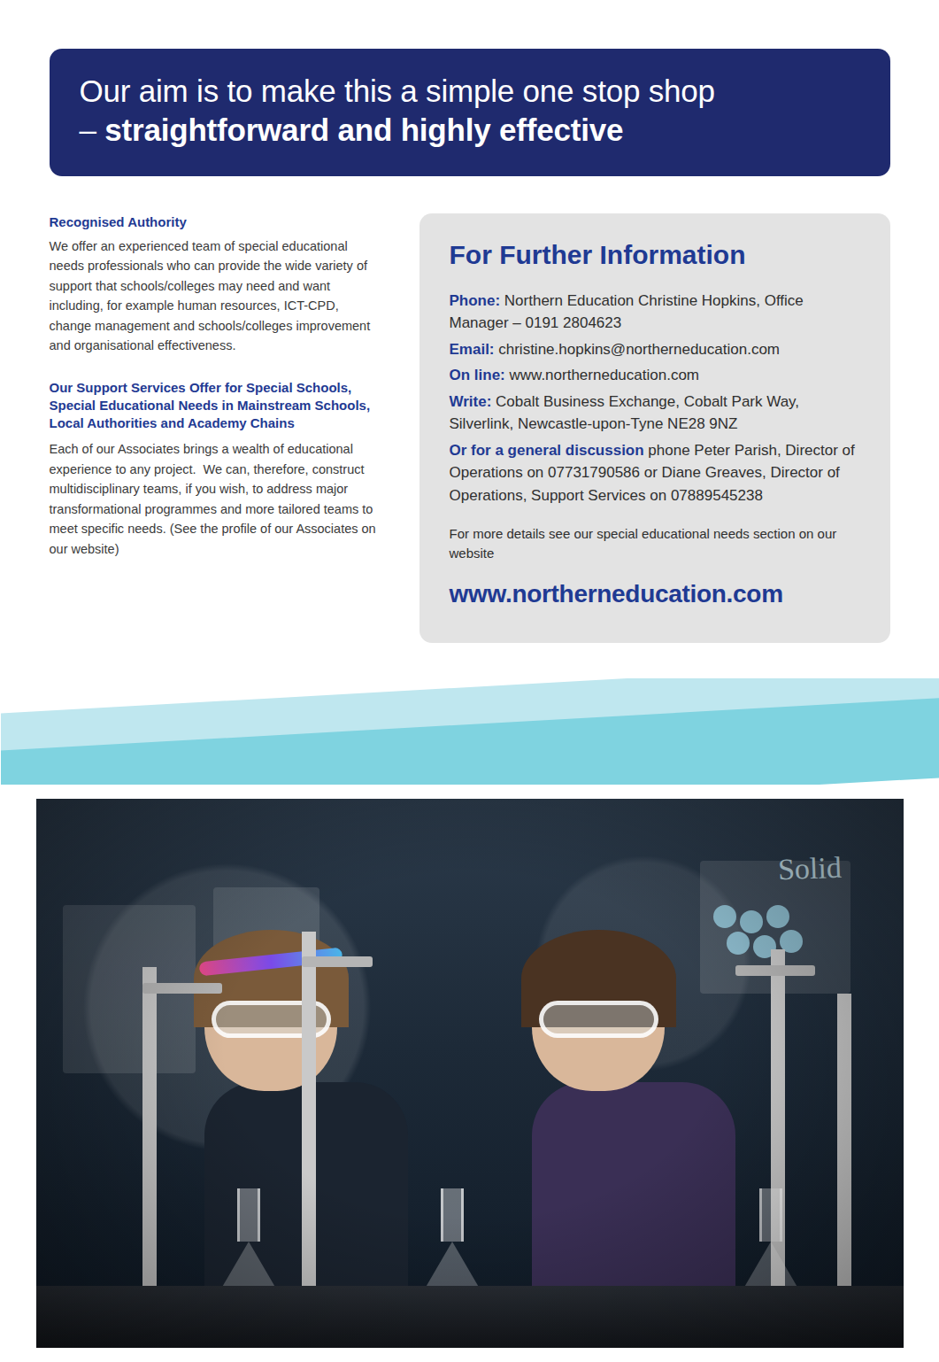Our aim is to make this a simple one stop shop
– straightforward and highly effective
Recognised Authority
We offer an experienced team of special educational needs professionals who can provide the wide variety of support that schools/colleges may need and want including, for example human resources, ICT-CPD, change management and schools/colleges improvement and organisational effectiveness.
Our Support Services Offer for Special Schools, Special Educational Needs in Mainstream Schools, Local Authorities and Academy Chains
Each of our Associates brings a wealth of educational experience to any project. We can, therefore, construct multidisciplinary teams, if you wish, to address major transformational programmes and more tailored teams to meet specific needs. (See the profile of our Associates on our website)
For Further Information
Phone: Northern Education Christine Hopkins, Office Manager – 0191 2804623
Email: christine.hopkins@northerneducation.com
On line: www.northerneducation.com
Write: Cobalt Business Exchange, Cobalt Park Way, Silverlink, Newcastle-upon-Tyne NE28 9NZ
Or for a general discussion phone Peter Parish, Director of Operations on 07731790586 or Diane Greaves, Director of Operations, Support Services on 07889545238
For more details see our special educational needs section on our website
www.northerneducation.com
Solid